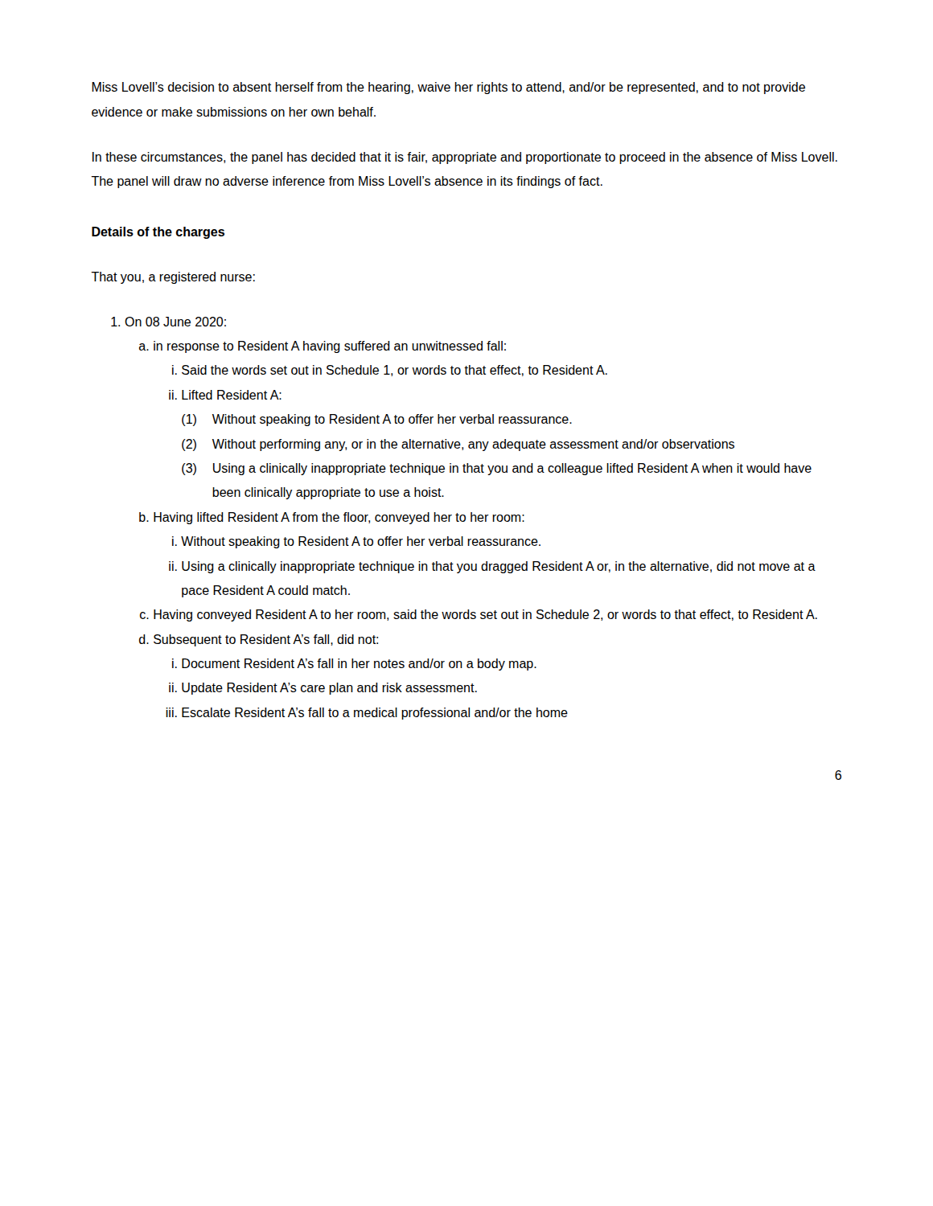Miss Lovell’s decision to absent herself from the hearing, waive her rights to attend, and/or be represented, and to not provide evidence or make submissions on her own behalf.
In these circumstances, the panel has decided that it is fair, appropriate and proportionate to proceed in the absence of Miss Lovell. The panel will draw no adverse inference from Miss Lovell’s absence in its findings of fact.
Details of the charges
That you, a registered nurse:
On 08 June 2020:
in response to Resident A having suffered an unwitnessed fall:
Said the words set out in Schedule 1, or words to that effect, to Resident A.
Lifted Resident A:
(1) Without speaking to Resident A to offer her verbal reassurance.
(2) Without performing any, or in the alternative, any adequate assessment and/or observations
(3) Using a clinically inappropriate technique in that you and a colleague lifted Resident A when it would have been clinically appropriate to use a hoist.
Having lifted Resident A from the floor, conveyed her to her room:
Without speaking to Resident A to offer her verbal reassurance.
Using a clinically inappropriate technique in that you dragged Resident A or, in the alternative, did not move at a pace Resident A could match.
Having conveyed Resident A to her room, said the words set out in Schedule 2, or words to that effect, to Resident A.
Subsequent to Resident A’s fall, did not:
Document Resident A’s fall in her notes and/or on a body map.
Update Resident A’s care plan and risk assessment.
Escalate Resident A’s fall to a medical professional and/or the home
6